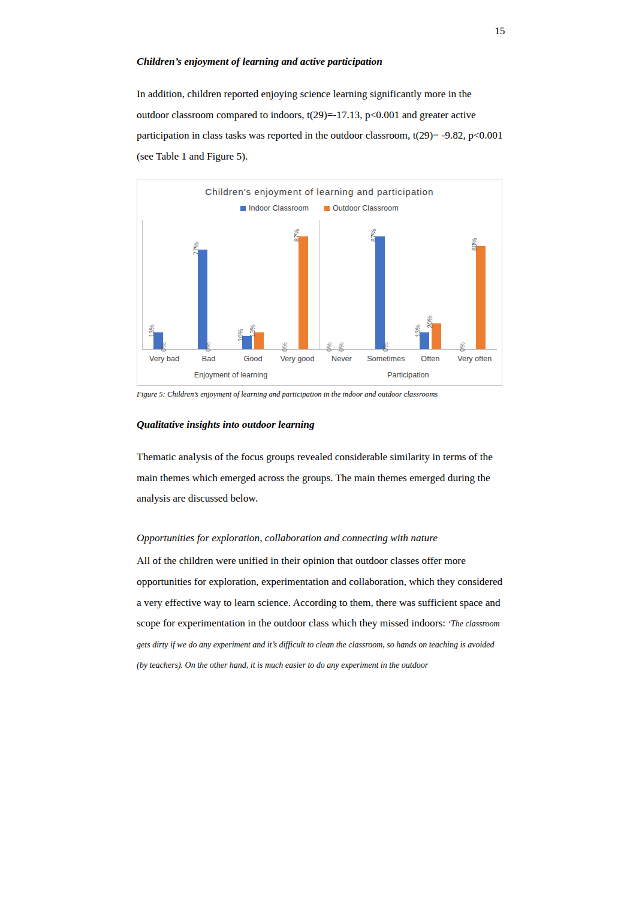15
Children’s enjoyment of learning and active participation
In addition, children reported enjoying science learning significantly more in the outdoor classroom compared to indoors, t(29)=-17.13, p<0.001 and greater active participation in class tasks was reported in the outdoor classroom, t(29)= -9.82, p<0.001 (see Table 1 and Figure 5).
Children's enjoyment of learning and participation
Indoor Classroom
Outdoor Classroom
13%
0%
77%
0%
10%
13%
0%
87%
0%
0%
87%
0%
13%
20%
0%
80%
Very bad
Bad
Good
Very good
Never
Sometimes
Often
Very often
Enjoyment of learning
Participation
Figure 5: Children’s enjoyment of learning and participation in the indoor and outdoor classrooms
Qualitative insights into outdoor learning
Thematic analysis of the focus groups revealed considerable similarity in terms of the main themes which emerged across the groups. The main themes emerged during the analysis are discussed below.
Opportunities for exploration, collaboration and connecting with nature
All of the children were unified in their opinion that outdoor classes offer more opportunities for exploration, experimentation and collaboration, which they considered a very effective way to learn science. According to them, there was sufficient space and scope for experimentation in the outdoor class which they missed indoors: ‘The classroom gets dirty if we do any experiment and it’s difficult to clean the classroom, so hands on teaching is avoided (by teachers). On the other hand, it is much easier to do any experiment in the outdoor